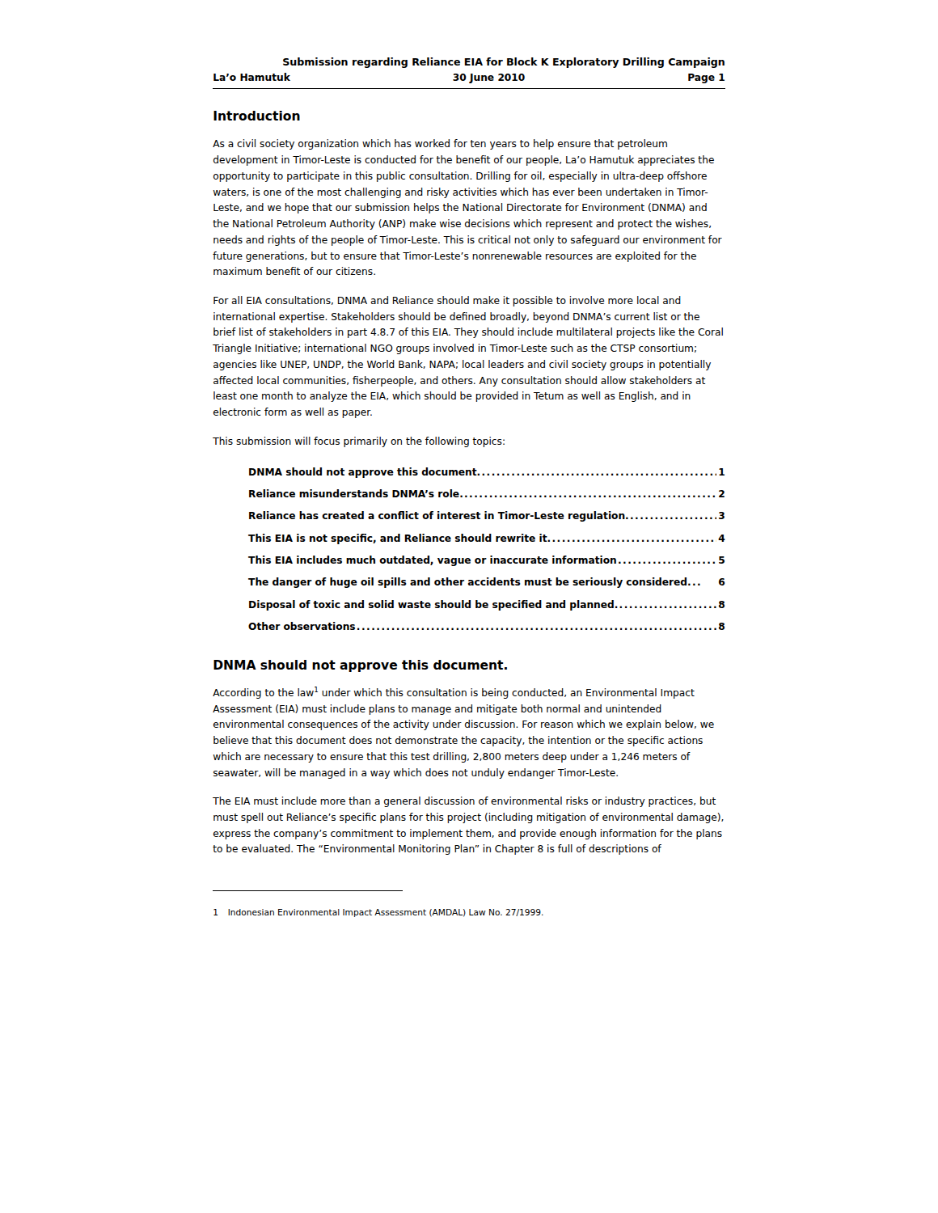Submission regarding Reliance EIA for Block K Exploratory Drilling Campaign
La’o Hamutuk 30 June 2010 Page 1
Introduction
As a civil society organization which has worked for ten years to help ensure that petroleum development in Timor-Leste is conducted for the benefit of our people, La’o Hamutuk appreciates the opportunity to participate in this public consultation. Drilling for oil, especially in ultra-deep offshore waters, is one of the most challenging and risky activities which has ever been undertaken in Timor-Leste, and we hope that our submission helps the National Directorate for Environment (DNMA) and the National Petroleum Authority (ANP) make wise decisions which represent and protect the wishes, needs and rights of the people of Timor-Leste. This is critical not only to safeguard our environment for future generations, but to ensure that Timor-Leste’s nonrenewable resources are exploited for the maximum benefit of our citizens.
For all EIA consultations, DNMA and Reliance should make it possible to involve more local and international expertise. Stakeholders should be defined broadly, beyond DNMA’s current list or the brief list of stakeholders in part 4.8.7 of this EIA. They should include multilateral projects like the Coral Triangle Initiative; international NGO groups involved in Timor-Leste such as the CTSP consortium; agencies like UNEP, UNDP, the World Bank, NAPA; local leaders and civil society groups in potentially affected local communities, fisherpeople, and others. Any consultation should allow stakeholders at least one month to analyze the EIA, which should be provided in Tetum as well as English, and in electronic form as well as paper.
This submission will focus primarily on the following topics:
DNMA should not approve this document. .......................................................................... 1
Reliance misunderstands DNMA’s role. ................................................................................ 2
Reliance has created a conflict of interest in Timor-Leste regulation. ........................ 3
This EIA is not specific, and Reliance should rewrite it. ..................................................... 4
This EIA includes much outdated, vague or inaccurate information ........................... 5
The danger of huge oil spills and other accidents must be seriously considered. .. 6
Disposal of toxic and solid waste should be specified and planned. ............................ 8
Other observations ..................................................................................................................... 8
DNMA should not approve this document.
According to the law1 under which this consultation is being conducted, an Environmental Impact Assessment (EIA) must include plans to manage and mitigate both normal and unintended environmental consequences of the activity under discussion. For reason which we explain below, we believe that this document does not demonstrate the capacity, the intention or the specific actions which are necessary to ensure that this test drilling, 2,800 meters deep under a 1,246 meters of seawater, will be managed in a way which does not unduly endanger Timor-Leste.
The EIA must include more than a general discussion of environmental risks or industry practices, but must spell out Reliance’s specific plans for this project (including mitigation of environmental damage), express the company’s commitment to implement them, and provide enough information for the plans to be evaluated. The “Environmental Monitoring Plan” in Chapter 8 is full of descriptions of
1 Indonesian Environmental Impact Assessment (AMDAL) Law No. 27/1999.